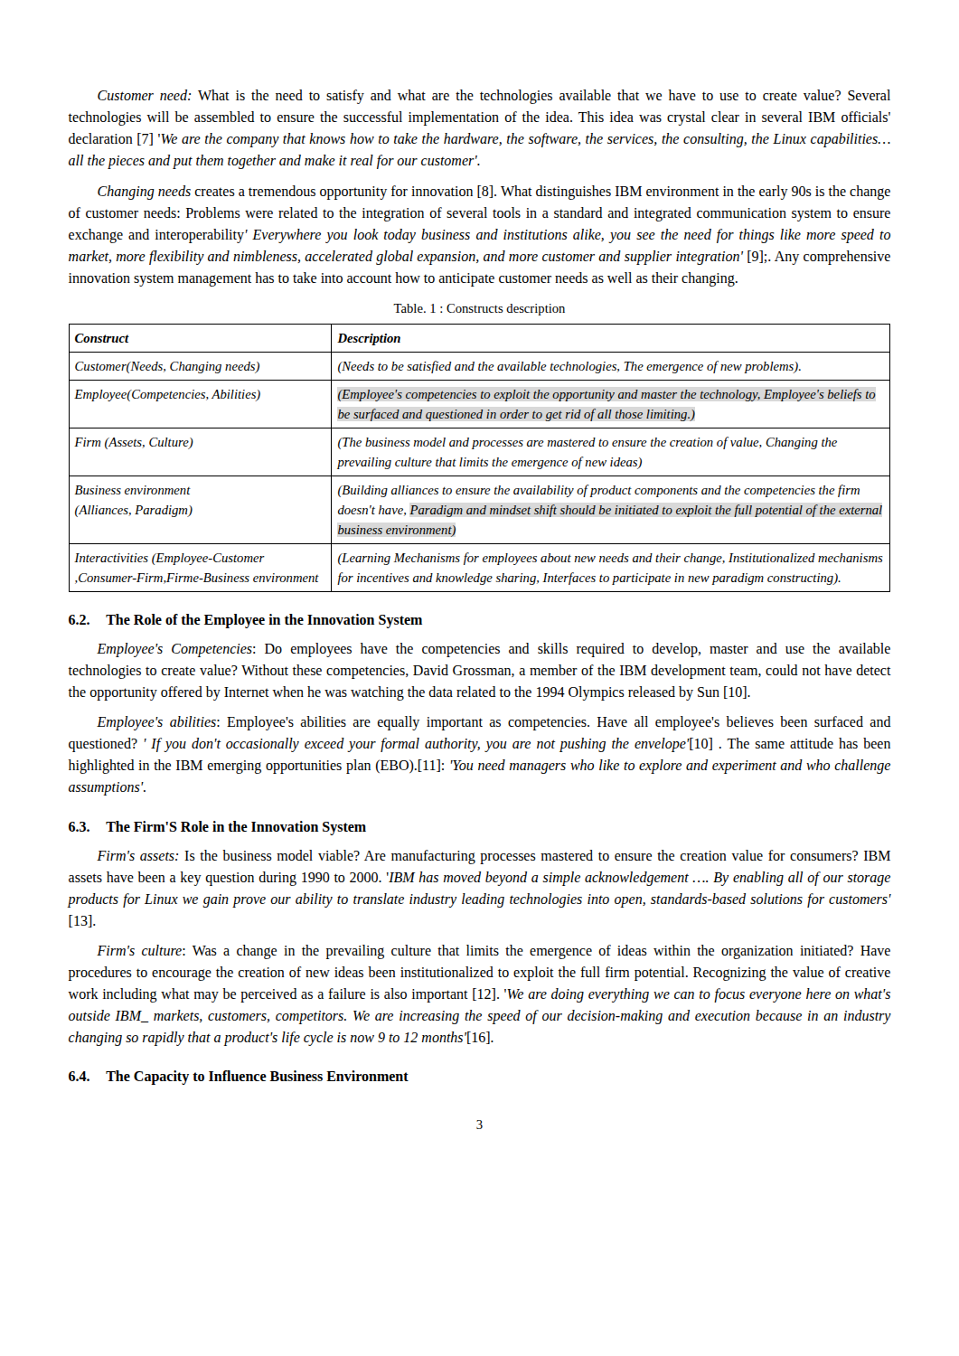Customer need: What is the need to satisfy and what are the technologies available that we have to use to create value? Several technologies will be assembled to ensure the successful implementation of the idea. This idea was crystal clear in several IBM officials' declaration [7] 'We are the company that knows how to take the hardware, the software, the services, the consulting, the Linux capabilities… all the pieces and put them together and make it real for our customer'.
Changing needs creates a tremendous opportunity for innovation [8]. What distinguishes IBM environment in the early 90s is the change of customer needs: Problems were related to the integration of several tools in a standard and integrated communication system to ensure exchange and interoperability' Everywhere you look today business and institutions alike, you see the need for things like more speed to market, more flexibility and nimbleness, accelerated global expansion, and more customer and supplier integration' [9];. Any comprehensive innovation system management has to take into account how to anticipate customer needs as well as their changing.
Table. 1 : Constructs description
| Construct | Description |
| --- | --- |
| Customer(Needs, Changing needs) | (Needs to be satisfied and the available technologies, The emergence of new problems). |
| Employee(Competencies, Abilities) | (Employee's competencies to exploit the opportunity and master the technology, Employee's beliefs to be surfaced and questioned in order to get rid of all those limiting.) |
| Firm (Assets, Culture) | (The business model and processes are mastered to ensure the creation of value, Changing the prevailing culture that limits the emergence of new ideas) |
| Business environment (Alliances, Paradigm) | (Building alliances to ensure the availability of product components and the competencies the firm doesn't have, Paradigm and mindset shift should be initiated to exploit the full potential of the external business environment) |
| Interactivities (Employee-Customer ,Consumer-Firm,Firme-Business environment | (Learning Mechanisms for employees about new needs and their change, Institutionalized mechanisms for incentives and knowledge sharing, Interfaces to participate in new paradigm constructing). |
6.2. The Role of the Employee in the Innovation System
Employee's Competencies: Do employees have the competencies and skills required to develop, master and use the available technologies to create value? Without these competencies, David Grossman, a member of the IBM development team, could not have detect the opportunity offered by Internet when he was watching the data related to the 1994 Olympics released by Sun [10].
Employee's abilities: Employee's abilities are equally important as competencies. Have all employee's believes been surfaced and questioned? ' If you don't occasionally exceed your formal authority, you are not pushing the envelope'[10] . The same attitude has been highlighted in the IBM emerging opportunities plan (EBO).[11]: 'You need managers who like to explore and experiment and who challenge assumptions'.
6.3. The Firm'S Role in the Innovation System
Firm's assets: Is the business model viable? Are manufacturing processes mastered to ensure the creation value for consumers? IBM assets have been a key question during 1990 to 2000. 'IBM has moved beyond a simple acknowledgement …. By enabling all of our storage products for Linux we gain prove our ability to translate industry leading technologies into open, standards-based solutions for customers' [13].
Firm's culture: Was a change in the prevailing culture that limits the emergence of ideas within the organization initiated? Have procedures to encourage the creation of new ideas been institutionalized to exploit the full firm potential. Recognizing the value of creative work including what may be perceived as a failure is also important [12]. 'We are doing everything we can to focus everyone here on what's outside IBM_ markets, customers, competitors. We are increasing the speed of our decision-making and execution because in an industry changing so rapidly that a product's life cycle is now 9 to 12 months'[16].
6.4. The Capacity to Influence Business Environment
3